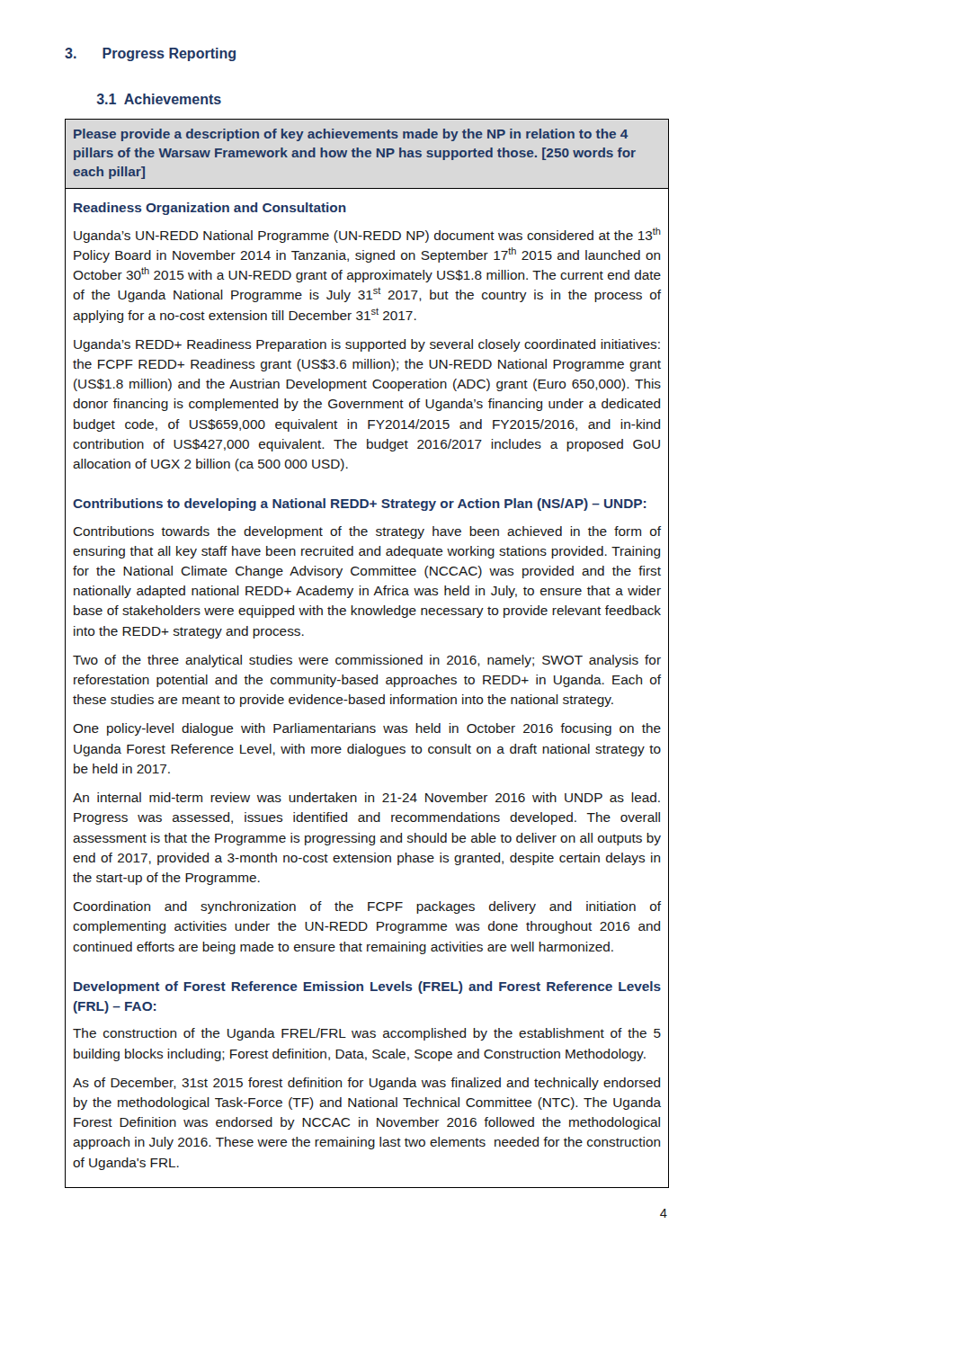3. Progress Reporting
3.1 Achievements
Please provide a description of key achievements made by the NP in relation to the 4 pillars of the Warsaw Framework and how the NP has supported those. [250 words for each pillar]
Readiness Organization and Consultation
Uganda’s UN-REDD National Programme (UN-REDD NP) document was considered at the 13th Policy Board in November 2014 in Tanzania, signed on September 17th 2015 and launched on October 30th 2015 with a UN-REDD grant of approximately US$1.8 million. The current end date of the Uganda National Programme is July 31st 2017, but the country is in the process of applying for a no-cost extension till December 31st 2017.
Uganda’s REDD+ Readiness Preparation is supported by several closely coordinated initiatives: the FCPF REDD+ Readiness grant (US$3.6 million); the UN-REDD National Programme grant (US$1.8 million) and the Austrian Development Cooperation (ADC) grant (Euro 650,000). This donor financing is complemented by the Government of Uganda’s financing under a dedicated budget code, of US$659,000 equivalent in FY2014/2015 and FY2015/2016, and in-kind contribution of US$427,000 equivalent. The budget 2016/2017 includes a proposed GoU allocation of UGX 2 billion (ca 500 000 USD).
Contributions to developing a National REDD+ Strategy or Action Plan (NS/AP) – UNDP:
Contributions towards the development of the strategy have been achieved in the form of ensuring that all key staff have been recruited and adequate working stations provided. Training for the National Climate Change Advisory Committee (NCCAC) was provided and the first nationally adapted national REDD+ Academy in Africa was held in July, to ensure that a wider base of stakeholders were equipped with the knowledge necessary to provide relevant feedback into the REDD+ strategy and process.
Two of the three analytical studies were commissioned in 2016, namely; SWOT analysis for reforestation potential and the community-based approaches to REDD+ in Uganda. Each of these studies are meant to provide evidence-based information into the national strategy.
One policy-level dialogue with Parliamentarians was held in October 2016 focusing on the Uganda Forest Reference Level, with more dialogues to consult on a draft national strategy to be held in 2017.
An internal mid-term review was undertaken in 21-24 November 2016 with UNDP as lead. Progress was assessed, issues identified and recommendations developed. The overall assessment is that the Programme is progressing and should be able to deliver on all outputs by end of 2017, provided a 3-month no-cost extension phase is granted, despite certain delays in the start-up of the Programme.
Coordination and synchronization of the FCPF packages delivery and initiation of complementing activities under the UN-REDD Programme was done throughout 2016 and continued efforts are being made to ensure that remaining activities are well harmonized.
Development of Forest Reference Emission Levels (FREL) and Forest Reference Levels (FRL) – FAO:
The construction of the Uganda FREL/FRL was accomplished by the establishment of the 5 building blocks including; Forest definition, Data, Scale, Scope and Construction Methodology.
As of December, 31st 2015 forest definition for Uganda was finalized and technically endorsed by the methodological Task-Force (TF) and National Technical Committee (NTC). The Uganda Forest Definition was endorsed by NCCAC in November 2016 followed the methodological approach in July 2016. These were the remaining last two elements needed for the construction of Uganda's FRL.
4